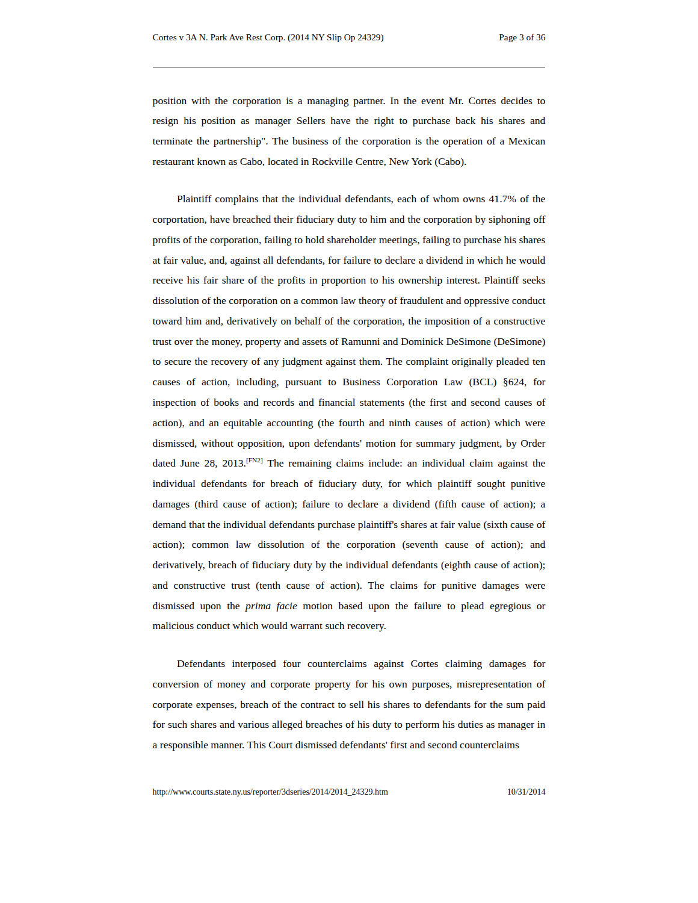Cortes v 3A N. Park Ave Rest Corp. (2014 NY Slip Op 24329) Page 3 of 36
position with the corporation is a managing partner. In the event Mr. Cortes decides to resign his position as manager Sellers have the right to purchase back his shares and terminate the partnership". The business of the corporation is the operation of a Mexican restaurant known as Cabo, located in Rockville Centre, New York (Cabo).
Plaintiff complains that the individual defendants, each of whom owns 41.7% of the corportation, have breached their fiduciary duty to him and the corporation by siphoning off profits of the corporation, failing to hold shareholder meetings, failing to purchase his shares at fair value, and, against all defendants, for failure to declare a dividend in which he would receive his fair share of the profits in proportion to his ownership interest. Plaintiff seeks dissolution of the corporation on a common law theory of fraudulent and oppressive conduct toward him and, derivatively on behalf of the corporation, the imposition of a constructive trust over the money, property and assets of Ramunni and Dominick DeSimone (DeSimone) to secure the recovery of any judgment against them. The complaint originally pleaded ten causes of action, including, pursuant to Business Corporation Law (BCL) §624, for inspection of books and records and financial statements (the first and second causes of action), and an equitable accounting (the fourth and ninth causes of action) which were dismissed, without opposition, upon defendants' motion for summary judgment, by Order dated June 28, 2013.[FN2] The remaining claims include: an individual claim against the individual defendants for breach of fiduciary duty, for which plaintiff sought punitive damages (third cause of action); failure to declare a dividend (fifth cause of action); a demand that the individual defendants purchase plaintiff's shares at fair value (sixth cause of action); common law dissolution of the corporation (seventh cause of action); and derivatively, breach of fiduciary duty by the individual defendants (eighth cause of action); and constructive trust (tenth cause of action). The claims for punitive damages were dismissed upon the prima facie motion based upon the failure to plead egregious or malicious conduct which would warrant such recovery.
Defendants interposed four counterclaims against Cortes claiming damages for conversion of money and corporate property for his own purposes, misrepresentation of corporate expenses, breach of the contract to sell his shares to defendants for the sum paid for such shares and various alleged breaches of his duty to perform his duties as manager in a responsible manner. This Court dismissed defendants' first and second counterclaims
http://www.courts.state.ny.us/reporter/3dseries/2014/2014_24329.htm 10/31/2014